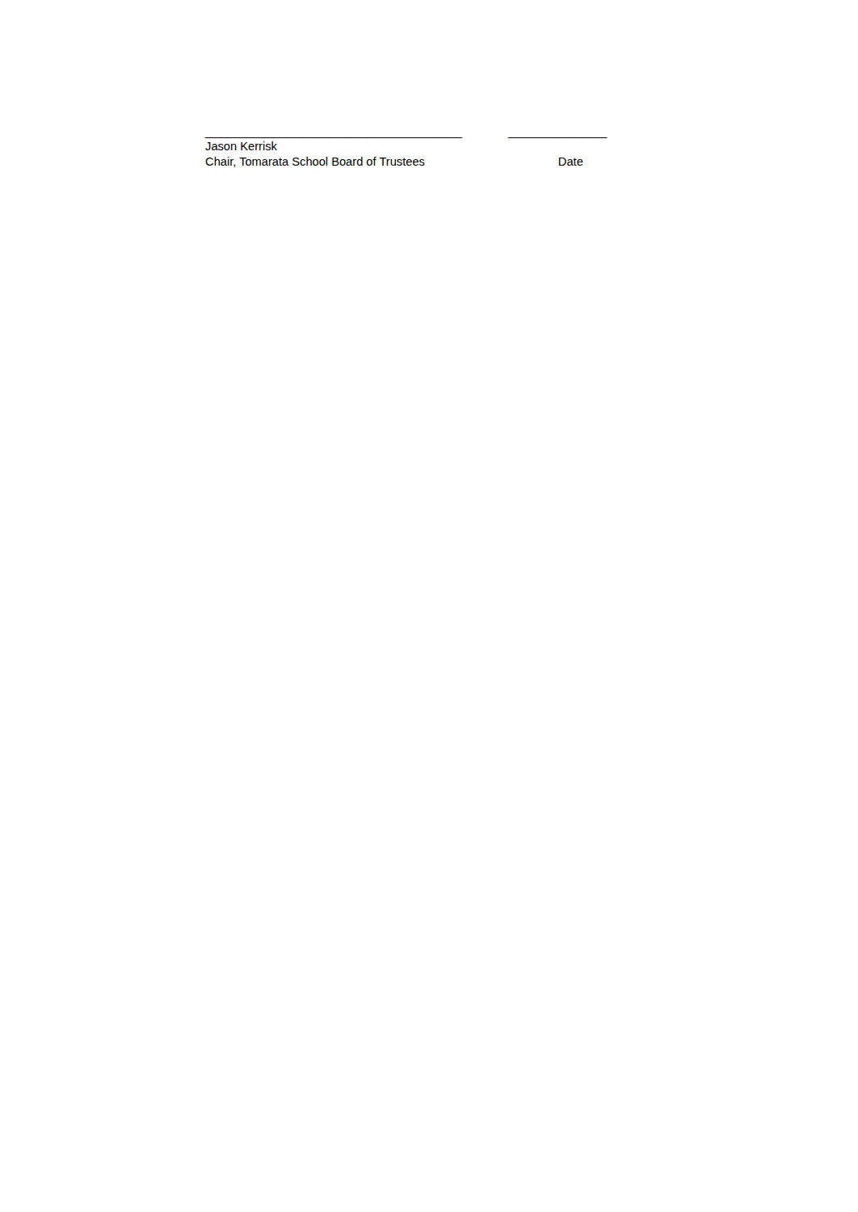_______________________________________ _______________
Jason Kerrisk
Chair, Tomarata School Board of Trustees Date